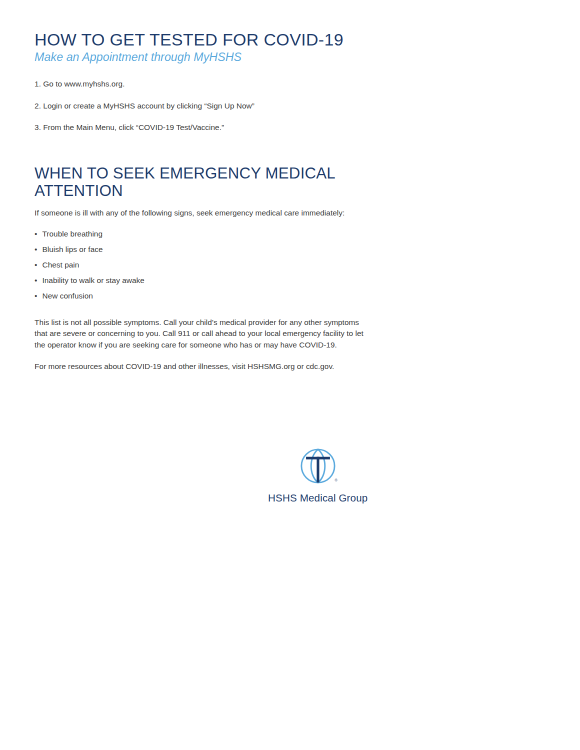HOW TO GET TESTED FOR COVID-19
Make an Appointment through MyHSHS
1. Go to www.myhshs.org.
2. Login or create a MyHSHS account by clicking “Sign Up Now”
3. From the Main Menu, click “COVID-19 Test/Vaccine.”
WHEN TO SEEK EMERGENCY MEDICAL ATTENTION
If someone is ill with any of the following signs, seek emergency medical care immediately:
Trouble breathing
Bluish lips or face
Chest pain
Inability to walk or stay awake
New confusion
This list is not all possible symptoms. Call your child’s medical provider for any other symptoms that are severe or concerning to you. Call 911 or call ahead to your local emergency facility to let the operator know if you are seeking care for someone who has or may have COVID-19.
For more resources about COVID-19 and other illnesses, visit HSHSMG.org or cdc.gov.
®
HSHS Medical Group